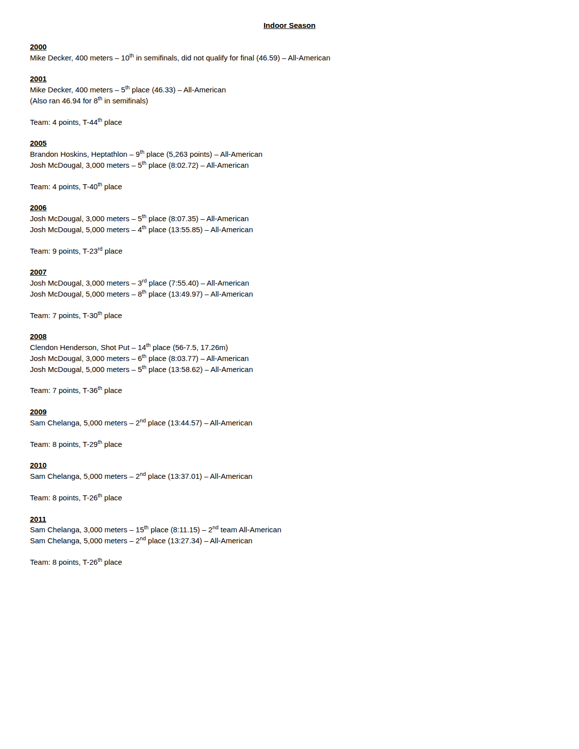Indoor Season
2000
Mike Decker, 400 meters – 10th in semifinals, did not qualify for final (46.59) – All-American
2001
Mike Decker, 400 meters – 5th place (46.33) – All-American
(Also ran 46.94 for 8th in semifinals)
Team: 4 points, T-44th place
2005
Brandon Hoskins, Heptathlon – 9th place (5,263 points) – All-American
Josh McDougal, 3,000 meters – 5th place (8:02.72) – All-American
Team: 4 points, T-40th place
2006
Josh McDougal, 3,000 meters – 5th place (8:07.35) – All-American
Josh McDougal, 5,000 meters – 4th place (13:55.85) – All-American
Team: 9 points, T-23rd place
2007
Josh McDougal, 3,000 meters – 3rd place (7:55.40) – All-American
Josh McDougal, 5,000 meters – 8th place (13:49.97) – All-American
Team: 7 points, T-30th place
2008
Clendon Henderson, Shot Put – 14th place (56-7.5, 17.26m)
Josh McDougal, 3,000 meters – 6th place (8:03.77) – All-American
Josh McDougal, 5,000 meters – 5th place (13:58.62) – All-American
Team: 7 points, T-36th place
2009
Sam Chelanga, 5,000 meters – 2nd place (13:44.57) – All-American
Team: 8 points, T-29th place
2010
Sam Chelanga, 5,000 meters – 2nd place (13:37.01) – All-American
Team: 8 points, T-26th place
2011
Sam Chelanga, 3,000 meters – 15th place (8:11.15) – 2nd team All-American
Sam Chelanga, 5,000 meters – 2nd place (13:27.34) – All-American
Team: 8 points, T-26th place